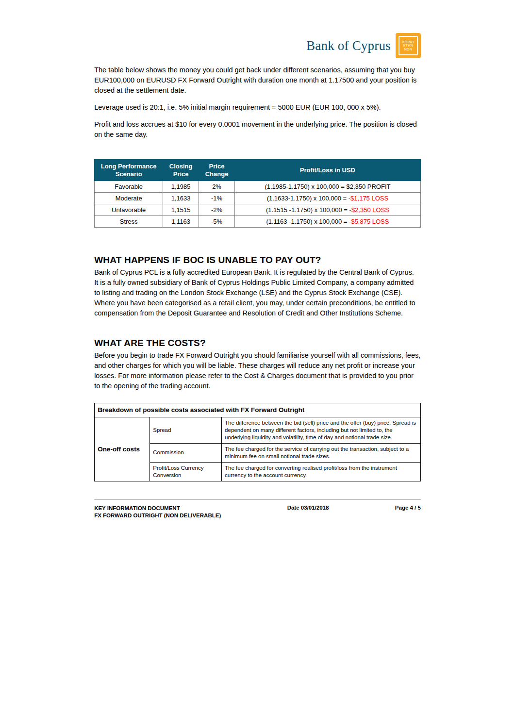Bank of Cyprus
ΚΟΙΝΟ
ΚΤΗΝ
ΝΩΝ
The table below shows the money you could get back under different scenarios, assuming that you buy EUR100,000 on EURUSD FX Forward Outright with duration one month at 1.17500 and your position is closed at the settlement date.
Leverage used is 20:1, i.e. 5% initial margin requirement = 5000 EUR (EUR 100, 000 x 5%).
Profit and loss accrues at $10 for every 0.0001 movement in the underlying price. The position is closed on the same day.
| Long Performance Scenario | Closing Price | Price Change | Profit/Loss in USD |
| --- | --- | --- | --- |
| Favorable | 1,1985 | 2% | (1.1985-1.1750) x 100,000 = $2,350 PROFIT |
| Moderate | 1,1633 | -1% | (1.1633-1.1750) x 100,000 = -$1,175 LOSS |
| Unfavorable | 1,1515 | -2% | (1.1515 -1.1750) x 100,000 = -$2,350 LOSS |
| Stress | 1,1163 | -5% | (1.1163 -1.1750) x 100,000 = -$5,875 LOSS |
WHAT HAPPENS IF BOC IS UNABLE TO PAY OUT?
Bank of Cyprus PCL is a fully accredited European Bank. It is regulated by the Central Bank of Cyprus. It is a fully owned subsidiary of Bank of Cyprus Holdings Public Limited Company, a company admitted to listing and trading on the London Stock Exchange (LSE) and the Cyprus Stock Exchange (CSE).
Where you have been categorised as a retail client, you may, under certain preconditions, be entitled to compensation from the Deposit Guarantee and Resolution of Credit and Other Institutions Scheme.
WHAT ARE THE COSTS?
Before you begin to trade FX Forward Outright you should familiarise yourself with all commissions, fees, and other charges for which you will be liable. These charges will reduce any net profit or increase your losses. For more information please refer to the Cost & Charges document that is provided to you prior to the opening of the trading account.
| Breakdown of possible costs associated with FX Forward Outright |
| One-off costs | Spread | The difference between the bid (sell) price and the offer (buy) price. Spread is dependent on many different factors, including but not limited to, the underlying liquidity and volatility, time of day and notional trade size. |
| Commission | The fee charged for the service of carrying out the transaction, subject to a minimum fee on small notional trade sizes. |
| Profit/Loss Currency Conversion | The fee charged for converting realised profit/loss from the instrument currency to the account currency. |
KEY INFORMATION DOCUMENT
FX FORWARD OUTRIGHT (NON DELIVERABLE)
Date 03/01/2018
Page 4 / 5